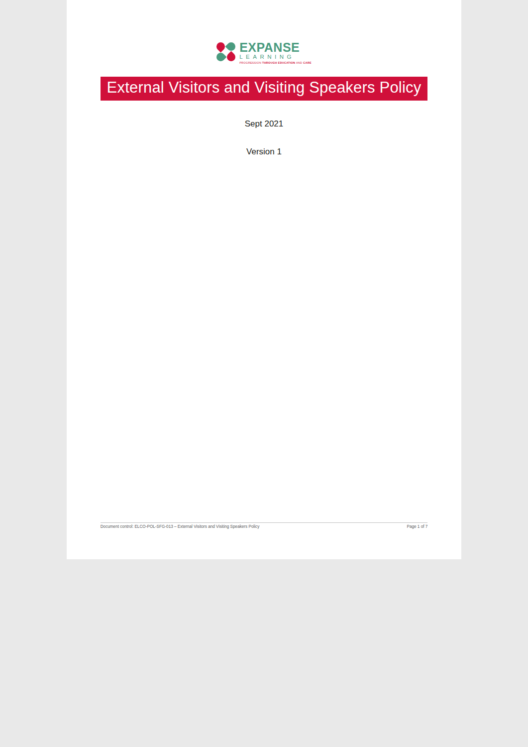EXPANSE LEARNING PROGRESSION THROUGH EDUCATION AND CARE
External Visitors and Visiting Speakers Policy
Sept 2021
Version 1
Document control: ELCO-POL-SFG-013 – External Visitors and Visiting Speakers Policy Page 1 of 7